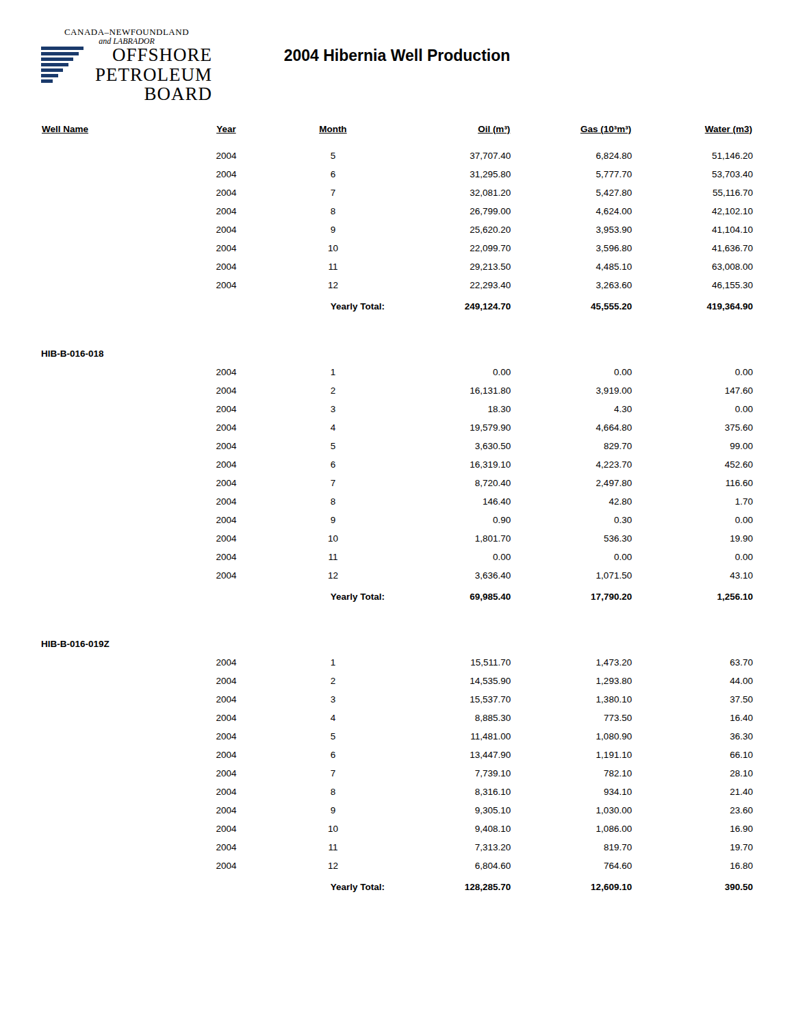CANADA–NEWFOUNDLAND
and LABRADOR
OFFSHORE
PETROLEUM
BOARD
2004 Hibernia Well Production
| Well Name | Year | Month | Oil (m³) | Gas (10³m³) | Water (m3) |
| --- | --- | --- | --- | --- | --- |
| | 2004 | 5 | 37,707.40 | 6,824.80 | 51,146.20 |
| | 2004 | 6 | 31,295.80 | 5,777.70 | 53,703.40 |
| | 2004 | 7 | 32,081.20 | 5,427.80 | 55,116.70 |
| | 2004 | 8 | 26,799.00 | 4,624.00 | 42,102.10 |
| | 2004 | 9 | 25,620.20 | 3,953.90 | 41,104.10 |
| | 2004 | 10 | 22,099.70 | 3,596.80 | 41,636.70 |
| | 2004 | 11 | 29,213.50 | 4,485.10 | 63,008.00 |
| | 2004 | 12 | 22,293.40 | 3,263.60 | 46,155.30 |
| | | Yearly Total: | 249,124.70 | 45,555.20 | 419,364.90 |
| HIB-B-016-018 | |
| | 2004 | 1 | 0.00 | 0.00 | 0.00 |
| | 2004 | 2 | 16,131.80 | 3,919.00 | 147.60 |
| | 2004 | 3 | 18.30 | 4.30 | 0.00 |
| | 2004 | 4 | 19,579.90 | 4,664.80 | 375.60 |
| | 2004 | 5 | 3,630.50 | 829.70 | 99.00 |
| | 2004 | 6 | 16,319.10 | 4,223.70 | 452.60 |
| | 2004 | 7 | 8,720.40 | 2,497.80 | 116.60 |
| | 2004 | 8 | 146.40 | 42.80 | 1.70 |
| | 2004 | 9 | 0.90 | 0.30 | 0.00 |
| | 2004 | 10 | 1,801.70 | 536.30 | 19.90 |
| | 2004 | 11 | 0.00 | 0.00 | 0.00 |
| | 2004 | 12 | 3,636.40 | 1,071.50 | 43.10 |
| | | Yearly Total: | 69,985.40 | 17,790.20 | 1,256.10 |
| HIB-B-016-019Z | |
| | 2004 | 1 | 15,511.70 | 1,473.20 | 63.70 |
| | 2004 | 2 | 14,535.90 | 1,293.80 | 44.00 |
| | 2004 | 3 | 15,537.70 | 1,380.10 | 37.50 |
| | 2004 | 4 | 8,885.30 | 773.50 | 16.40 |
| | 2004 | 5 | 11,481.00 | 1,080.90 | 36.30 |
| | 2004 | 6 | 13,447.90 | 1,191.10 | 66.10 |
| | 2004 | 7 | 7,739.10 | 782.10 | 28.10 |
| | 2004 | 8 | 8,316.10 | 934.10 | 21.40 |
| | 2004 | 9 | 9,305.10 | 1,030.00 | 23.60 |
| | 2004 | 10 | 9,408.10 | 1,086.00 | 16.90 |
| | 2004 | 11 | 7,313.20 | 819.70 | 19.70 |
| | 2004 | 12 | 6,804.60 | 764.60 | 16.80 |
| | | Yearly Total: | 128,285.70 | 12,609.10 | 390.50 |